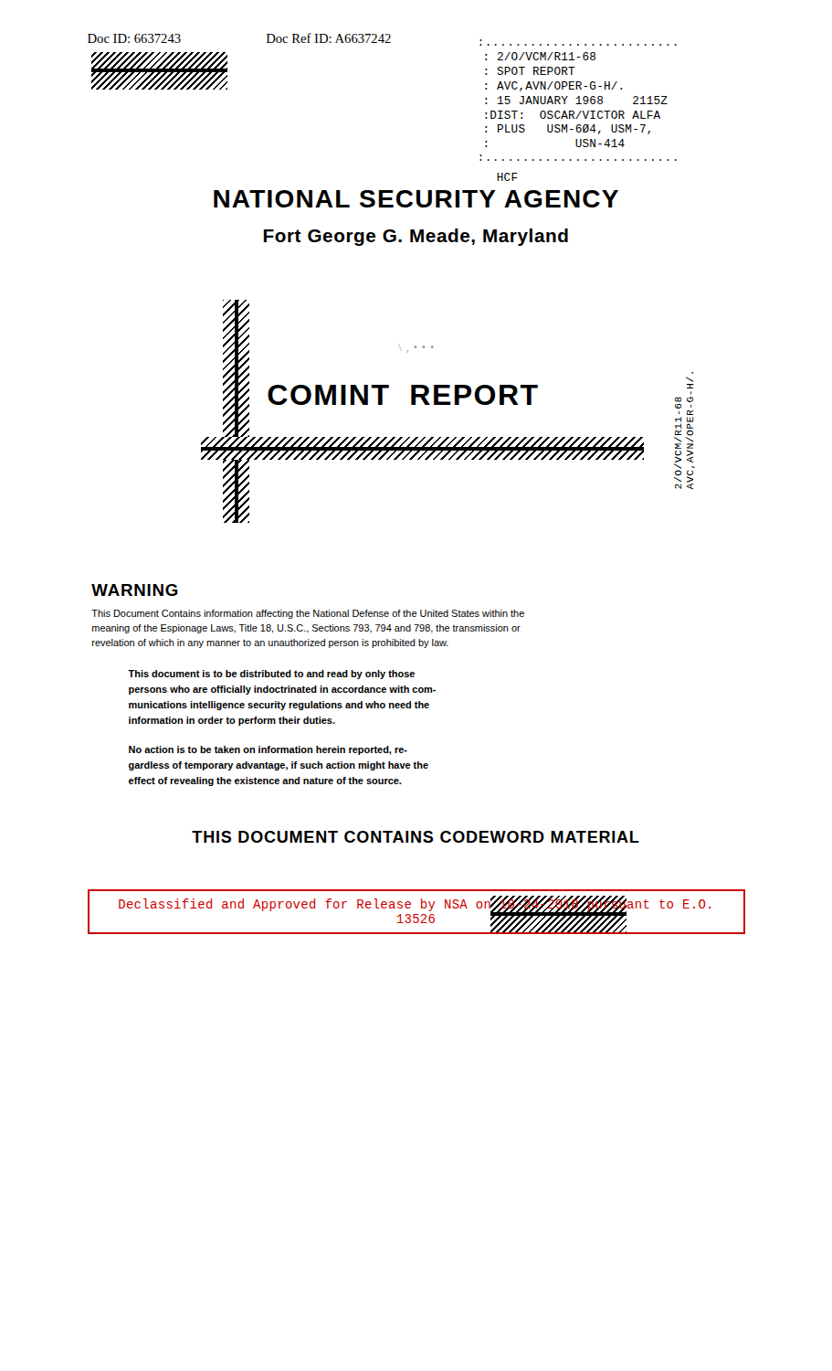Doc ID: 6637243 Doc Ref ID: A6637242
:..........................
: 2/O/VCM/R11-68
: SPOT REPORT
: AVC,AVN/OPER-G-H/.
: 15 JANUARY 1968 2115Z
:DIST: OSCAR/VICTOR ALFA
: PLUS USM-6Ø4, USM-7,
: USN-414
:..........................
HCF
NATIONAL SECURITY AGENCY
Fort George G. Meade, Maryland
\ , • • •
COMINT REPORT
2/O/VCM/R11-68 AVC,AVN/OPER-G-H/.
WARNING
This Document Contains information affecting the National Defense of the United States within the meaning of the Espionage Laws, Title 18, U.S.C., Sections 793, 794 and 798, the transmission or revelation of which in any manner to an unauthorized person is prohibited by law.
This document is to be distributed to and read by only those persons who are officially indoctrinated in accordance with com- munications intelligence security regulations and who need the information in order to perform their duties.
No action is to be taken on information herein reported, re- gardless of temporary advantage, if such action might have the effect of revealing the existence and nature of the source.
THIS DOCUMENT CONTAINS CODEWORD MATERIAL
Declassified and Approved for Release by NSA on 10-24-2018 pursuant to E.O. 13526